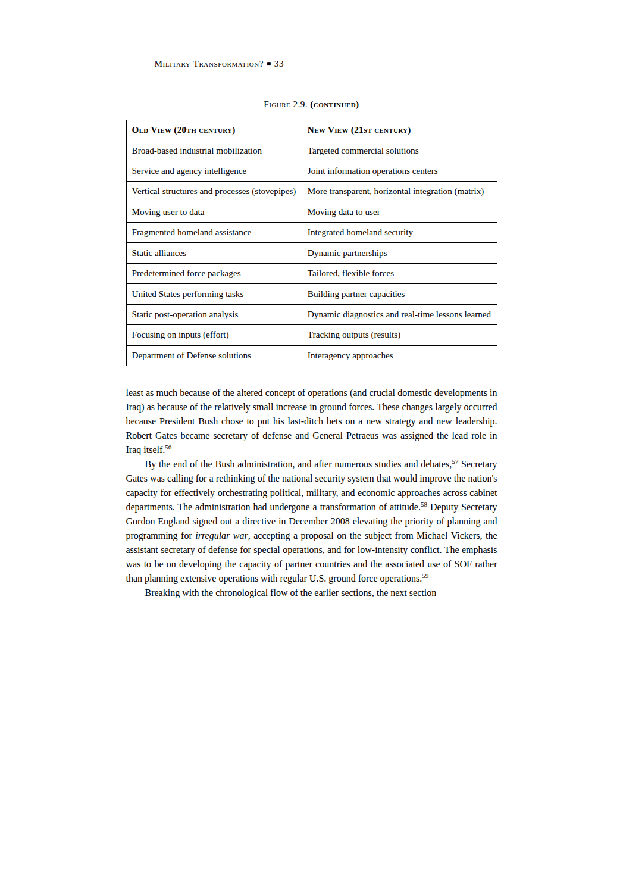Military Transformation?■33
Figure 2.9. (continued)
| Old View (20th century) | New View (21st century) |
| --- | --- |
| Broad-based industrial mobilization | Targeted commercial solutions |
| Service and agency intelligence | Joint information operations centers |
| Vertical structures and processes (stovepipes) | More transparent, horizontal integration (matrix) |
| Moving user to data | Moving data to user |
| Fragmented homeland assistance | Integrated homeland security |
| Static alliances | Dynamic partnerships |
| Predetermined force packages | Tailored, flexible forces |
| United States performing tasks | Building partner capacities |
| Static post-operation analysis | Dynamic diagnostics and real-time lessons learned |
| Focusing on inputs (effort) | Tracking outputs (results) |
| Department of Defense solutions | Interagency approaches |
least as much because of the altered concept of operations (and crucial domestic developments in Iraq) as because of the relatively small increase in ground forces. These changes largely occurred because President Bush chose to put his last-ditch bets on a new strategy and new leadership. Robert Gates became secretary of defense and General Petraeus was assigned the lead role in Iraq itself.56
By the end of the Bush administration, and after numerous studies and debates,57 Secretary Gates was calling for a rethinking of the national security system that would improve the nation's capacity for effectively orchestrating political, military, and economic approaches across cabinet departments. The administration had undergone a transformation of attitude.58 Deputy Secretary Gordon England signed out a directive in December 2008 elevating the priority of planning and programming for irregular war, accepting a proposal on the subject from Michael Vickers, the assistant secretary of defense for special operations, and for low-intensity conflict. The emphasis was to be on developing the capacity of partner countries and the associated use of SOF rather than planning extensive operations with regular U.S. ground force operations.59
Breaking with the chronological flow of the earlier sections, the next section